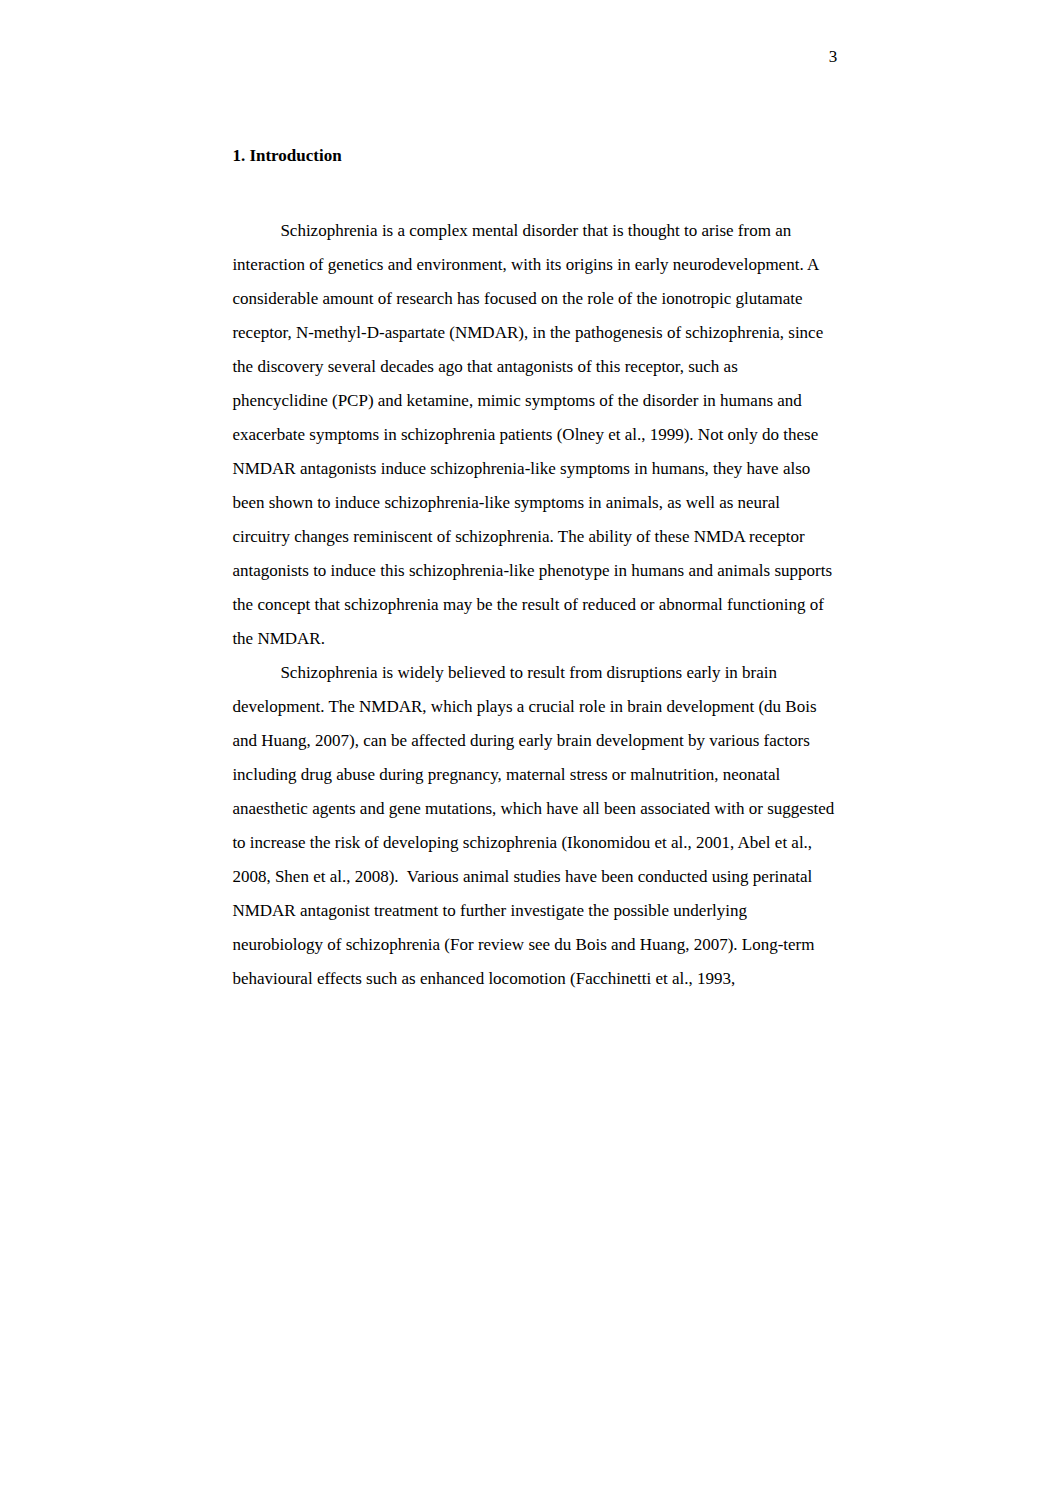3
1. Introduction
Schizophrenia is a complex mental disorder that is thought to arise from an interaction of genetics and environment, with its origins in early neurodevelopment. A considerable amount of research has focused on the role of the ionotropic glutamate receptor, N-methyl-D-aspartate (NMDAR), in the pathogenesis of schizophrenia, since the discovery several decades ago that antagonists of this receptor, such as phencyclidine (PCP) and ketamine, mimic symptoms of the disorder in humans and exacerbate symptoms in schizophrenia patients (Olney et al., 1999). Not only do these NMDAR antagonists induce schizophrenia-like symptoms in humans, they have also been shown to induce schizophrenia-like symptoms in animals, as well as neural circuitry changes reminiscent of schizophrenia. The ability of these NMDA receptor antagonists to induce this schizophrenia-like phenotype in humans and animals supports the concept that schizophrenia may be the result of reduced or abnormal functioning of the NMDAR.
Schizophrenia is widely believed to result from disruptions early in brain development. The NMDAR, which plays a crucial role in brain development (du Bois and Huang, 2007), can be affected during early brain development by various factors including drug abuse during pregnancy, maternal stress or malnutrition, neonatal anaesthetic agents and gene mutations, which have all been associated with or suggested to increase the risk of developing schizophrenia (Ikonomidou et al., 2001, Abel et al., 2008, Shen et al., 2008). Various animal studies have been conducted using perinatal NMDAR antagonist treatment to further investigate the possible underlying neurobiology of schizophrenia (For review see du Bois and Huang, 2007). Long-term behavioural effects such as enhanced locomotion (Facchinetti et al., 1993,